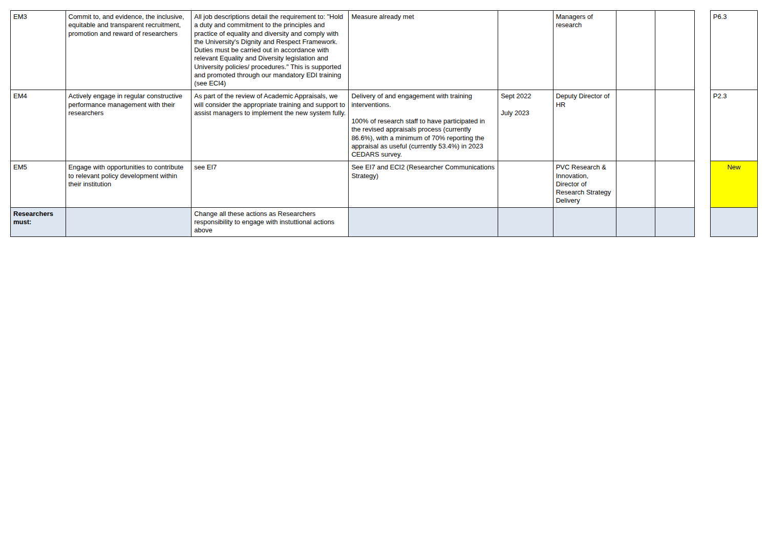| EM3 | Commit to, and evidence, the inclusive, equitable and transparent recruitment, promotion and reward of researchers | All job descriptions detail the requirement to: "Hold a duty and commitment to the principles and practice of equality and diversity and comply with the University's Dignity and Respect Framework. Duties must be carried out in accordance with relevant Equality and Diversity legislation and University policies/ procedures." This is supported and promoted through our mandatory EDI training (see ECI4) | Measure already met | | Managers of research | | | | P6.3 |
| EM4 | Actively engage in regular constructive performance management with their researchers | As part of the review of Academic Appraisals, we will consider the appropriate training and support to assist managers to implement the new system fully. | Delivery of and engagement with training interventions. 100% of research staff to have participated in the revised appraisals process (currently 86.6%), with a minimum of 70% reporting the appraisal as useful (currently 53.4%) in 2023 CEDARS survey. | Sept 2022 July 2023 | Deputy Director of HR | | | | P2.3 |
| EM5 | Engage with opportunities to contribute to relevant policy development within their institution | see EI7 | See EI7 and ECI2 (Researcher Communications Strategy) | | PVC Research & Innovation, Director of Research Strategy Delivery | | | | New |
| Researchers must: | | Change all these actions as Researchers responsibility to engage with instuttional actions above | | | | | | | |